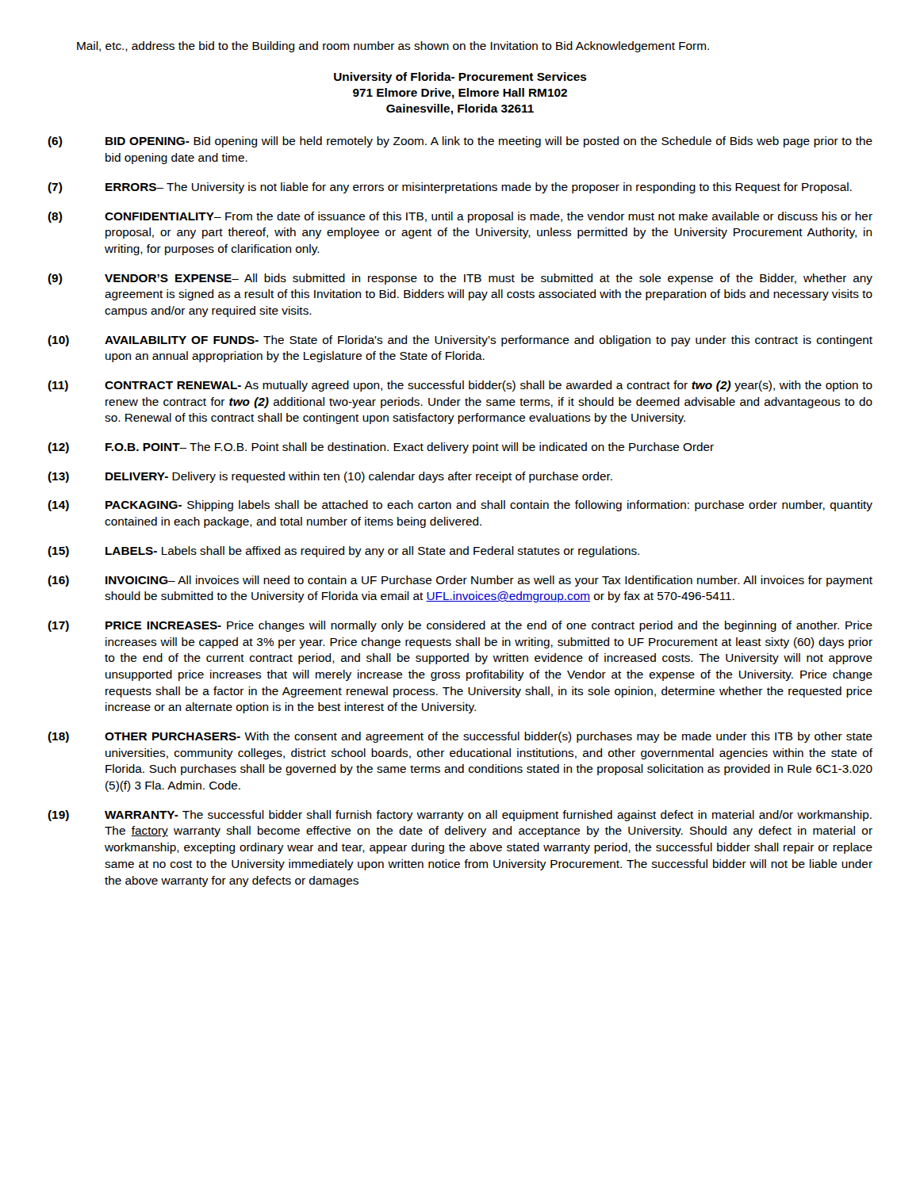Mail, etc., address the bid to the Building and room number as shown on the Invitation to Bid Acknowledgement Form.
University of Florida- Procurement Services
971 Elmore Drive, Elmore Hall RM102
Gainesville, Florida 32611
(6) BID OPENING- Bid opening will be held remotely by Zoom. A link to the meeting will be posted on the Schedule of Bids web page prior to the bid opening date and time.
(7) ERRORS– The University is not liable for any errors or misinterpretations made by the proposer in responding to this Request for Proposal.
(8) CONFIDENTIALITY– From the date of issuance of this ITB, until a proposal is made, the vendor must not make available or discuss his or her proposal, or any part thereof, with any employee or agent of the University, unless permitted by the University Procurement Authority, in writing, for purposes of clarification only.
(9) VENDOR’S EXPENSE– All bids submitted in response to the ITB must be submitted at the sole expense of the Bidder, whether any agreement is signed as a result of this Invitation to Bid. Bidders will pay all costs associated with the preparation of bids and necessary visits to campus and/or any required site visits.
(10) AVAILABILITY OF FUNDS- The State of Florida's and the University’s performance and obligation to pay under this contract is contingent upon an annual appropriation by the Legislature of the State of Florida.
(11) CONTRACT RENEWAL- As mutually agreed upon, the successful bidder(s) shall be awarded a contract for two (2) year(s), with the option to renew the contract for two (2) additional two-year periods. Under the same terms, if it should be deemed advisable and advantageous to do so. Renewal of this contract shall be contingent upon satisfactory performance evaluations by the University.
(12) F.O.B. POINT– The F.O.B. Point shall be destination. Exact delivery point will be indicated on the Purchase Order
(13) DELIVERY- Delivery is requested within ten (10) calendar days after receipt of purchase order.
(14) PACKAGING- Shipping labels shall be attached to each carton and shall contain the following information: purchase order number, quantity contained in each package, and total number of items being delivered.
(15) LABELS- Labels shall be affixed as required by any or all State and Federal statutes or regulations.
(16) INVOICING– All invoices will need to contain a UF Purchase Order Number as well as your Tax Identification number. All invoices for payment should be submitted to the University of Florida via email at UFL.invoices@edmgroup.com or by fax at 570-496-5411.
(17) PRICE INCREASES- Price changes will normally only be considered at the end of one contract period and the beginning of another. Price increases will be capped at 3% per year. Price change requests shall be in writing, submitted to UF Procurement at least sixty (60) days prior to the end of the current contract period, and shall be supported by written evidence of increased costs. The University will not approve unsupported price increases that will merely increase the gross profitability of the Vendor at the expense of the University. Price change requests shall be a factor in the Agreement renewal process. The University shall, in its sole opinion, determine whether the requested price increase or an alternate option is in the best interest of the University.
(18) OTHER PURCHASERS- With the consent and agreement of the successful bidder(s) purchases may be made under this ITB by other state universities, community colleges, district school boards, other educational institutions, and other governmental agencies within the state of Florida. Such purchases shall be governed by the same terms and conditions stated in the proposal solicitation as provided in Rule 6C1-3.020 (5)(f) 3 Fla. Admin. Code.
(19) WARRANTY- The successful bidder shall furnish factory warranty on all equipment furnished against defect in material and/or workmanship. The factory warranty shall become effective on the date of delivery and acceptance by the University. Should any defect in material or workmanship, excepting ordinary wear and tear, appear during the above stated warranty period, the successful bidder shall repair or replace same at no cost to the University immediately upon written notice from University Procurement. The successful bidder will not be liable under the above warranty for any defects or damages